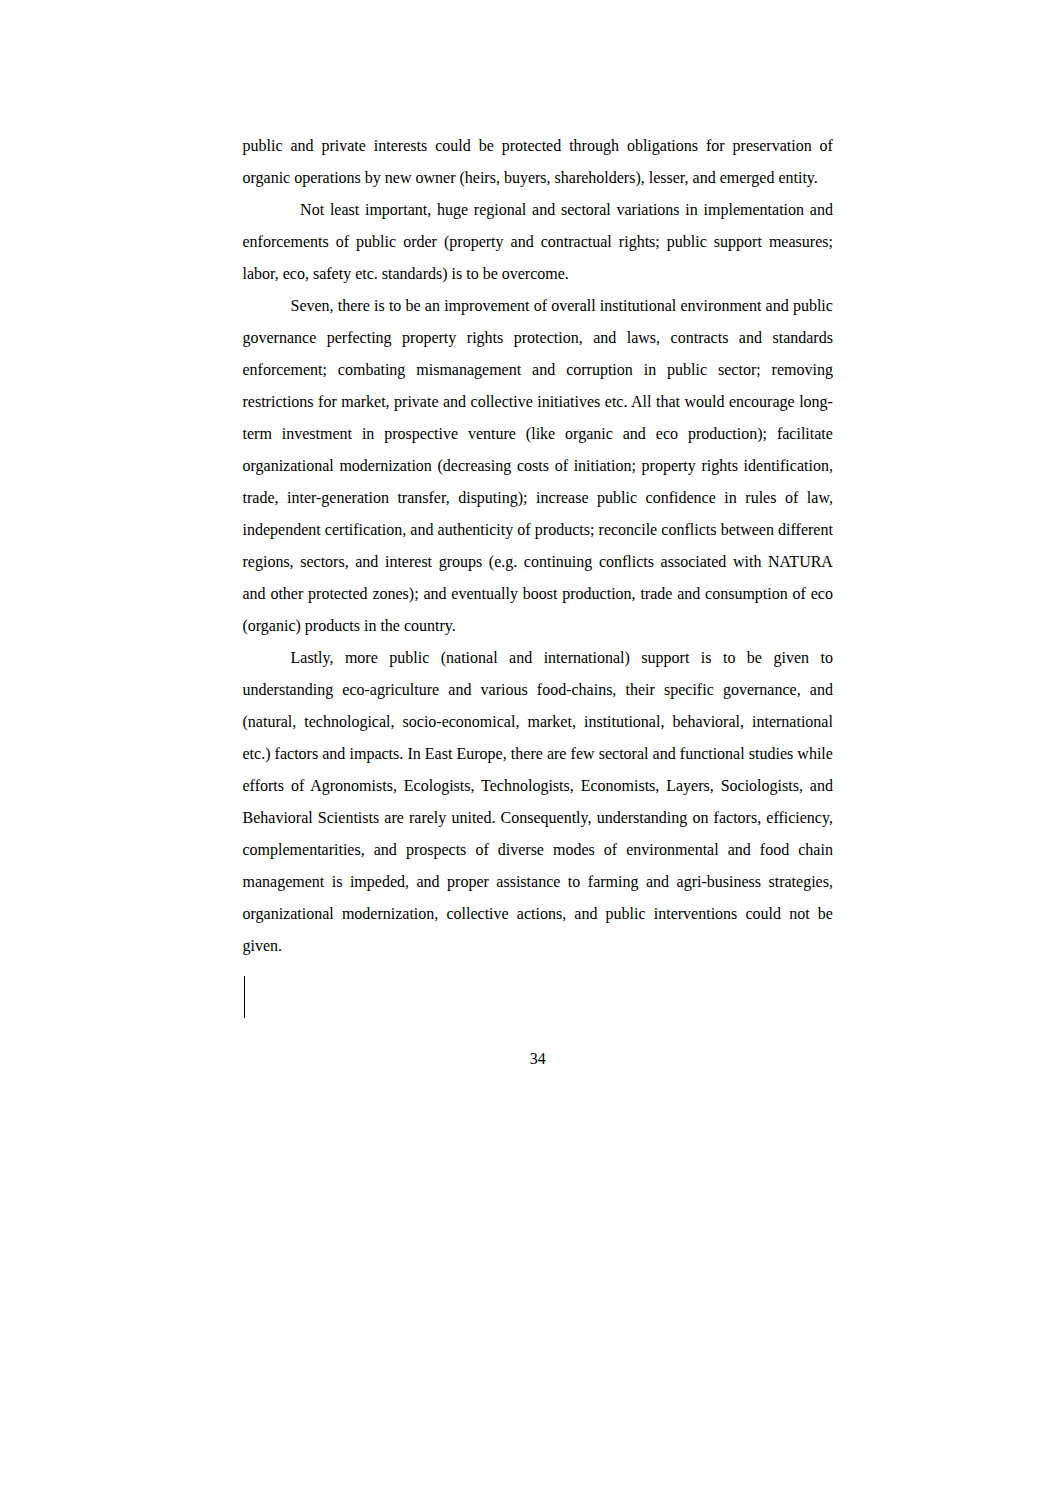public and private interests could be protected through obligations for preservation of organic operations by new owner (heirs, buyers, shareholders), lesser, and emerged entity.
Not least important, huge regional and sectoral variations in implementation and enforcements of public order (property and contractual rights; public support measures; labor, eco, safety etc. standards) is to be overcome.
Seven, there is to be an improvement of overall institutional environment and public governance perfecting property rights protection, and laws, contracts and standards enforcement; combating mismanagement and corruption in public sector; removing restrictions for market, private and collective initiatives etc. All that would encourage long-term investment in prospective venture (like organic and eco production); facilitate organizational modernization (decreasing costs of initiation; property rights identification, trade, inter-generation transfer, disputing); increase public confidence in rules of law, independent certification, and authenticity of products; reconcile conflicts between different regions, sectors, and interest groups (e.g. continuing conflicts associated with NATURA and other protected zones); and eventually boost production, trade and consumption of eco (organic) products in the country.
Lastly, more public (national and international) support is to be given to understanding eco-agriculture and various food-chains, their specific governance, and (natural, technological, socio-economical, market, institutional, behavioral, international etc.) factors and impacts. In East Europe, there are few sectoral and functional studies while efforts of Agronomists, Ecologists, Technologists, Economists, Layers, Sociologists, and Behavioral Scientists are rarely united. Consequently, understanding on factors, efficiency, complementarities, and prospects of diverse modes of environmental and food chain management is impeded, and proper assistance to farming and agri-business strategies, organizational modernization, collective actions, and public interventions could not be given.
34